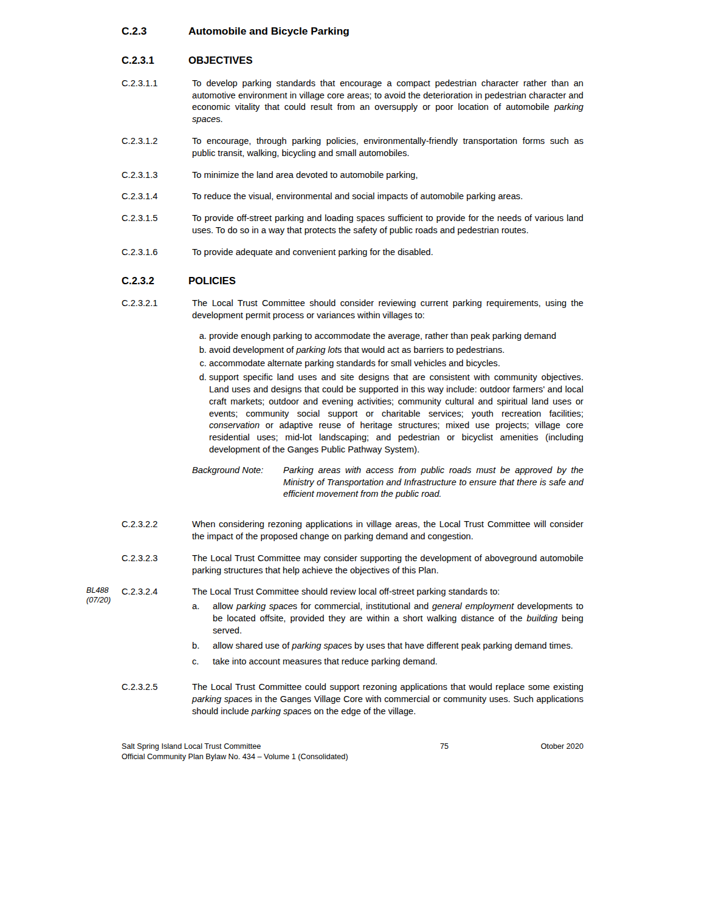C.2.3 Automobile and Bicycle Parking
C.2.3.1 OBJECTIVES
C.2.3.1.1
To develop parking standards that encourage a compact pedestrian character rather than an automotive environment in village core areas; to avoid the deterioration in pedestrian character and economic vitality that could result from an oversupply or poor location of automobile parking spaces.
C.2.3.1.2
To encourage, through parking policies, environmentally-friendly transportation forms such as public transit, walking, bicycling and small automobiles.
C.2.3.1.3
To minimize the land area devoted to automobile parking,
C.2.3.1.4
To reduce the visual, environmental and social impacts of automobile parking areas.
C.2.3.1.5
To provide off-street parking and loading spaces sufficient to provide for the needs of various land uses. To do so in a way that protects the safety of public roads and pedestrian routes.
C.2.3.1.6
To provide adequate and convenient parking for the disabled.
C.2.3.2 POLICIES
C.2.3.2.1
The Local Trust Committee should consider reviewing current parking requirements, using the development permit process or variances within villages to:
provide enough parking to accommodate the average, rather than peak parking demand
avoid development of parking lots that would act as barriers to pedestrians.
accommodate alternate parking standards for small vehicles and bicycles.
support specific land uses and site designs that are consistent with community objectives. Land uses and designs that could be supported in this way include: outdoor farmers' and local craft markets; outdoor and evening activities; community cultural and spiritual land uses or events; community social support or charitable services; youth recreation facilities; conservation or adaptive reuse of heritage structures; mixed use projects; village core residential uses; mid-lot landscaping; and pedestrian or bicyclist amenities (including development of the Ganges Public Pathway System).
Background Note:
Parking areas with access from public roads must be approved by the Ministry of Transportation and Infrastructure to ensure that there is safe and efficient movement from the public road.
C.2.3.2.2
When considering rezoning applications in village areas, the Local Trust Committee will consider the impact of the proposed change on parking demand and congestion.
C.2.3.2.3
The Local Trust Committee may consider supporting the development of aboveground automobile parking structures that help achieve the objectives of this Plan.
BL488
(07/20)
C.2.3.2.4
The Local Trust Committee should review local off-street parking standards to:
a. allow parking spaces for commercial, institutional and general employment developments to be located offsite, provided they are within a short walking distance of the building being served.
b. allow shared use of parking spaces by uses that have different peak parking demand times.
c. take into account measures that reduce parking demand.
C.2.3.2.5
The Local Trust Committee could support rezoning applications that would replace some existing parking spaces in the Ganges Village Core with commercial or community uses. Such applications should include parking spaces on the edge of the village.
Salt Spring Island Local Trust Committee
Official Community Plan Bylaw No. 434 – Volume 1 (Consolidated)
75
Otober 2020